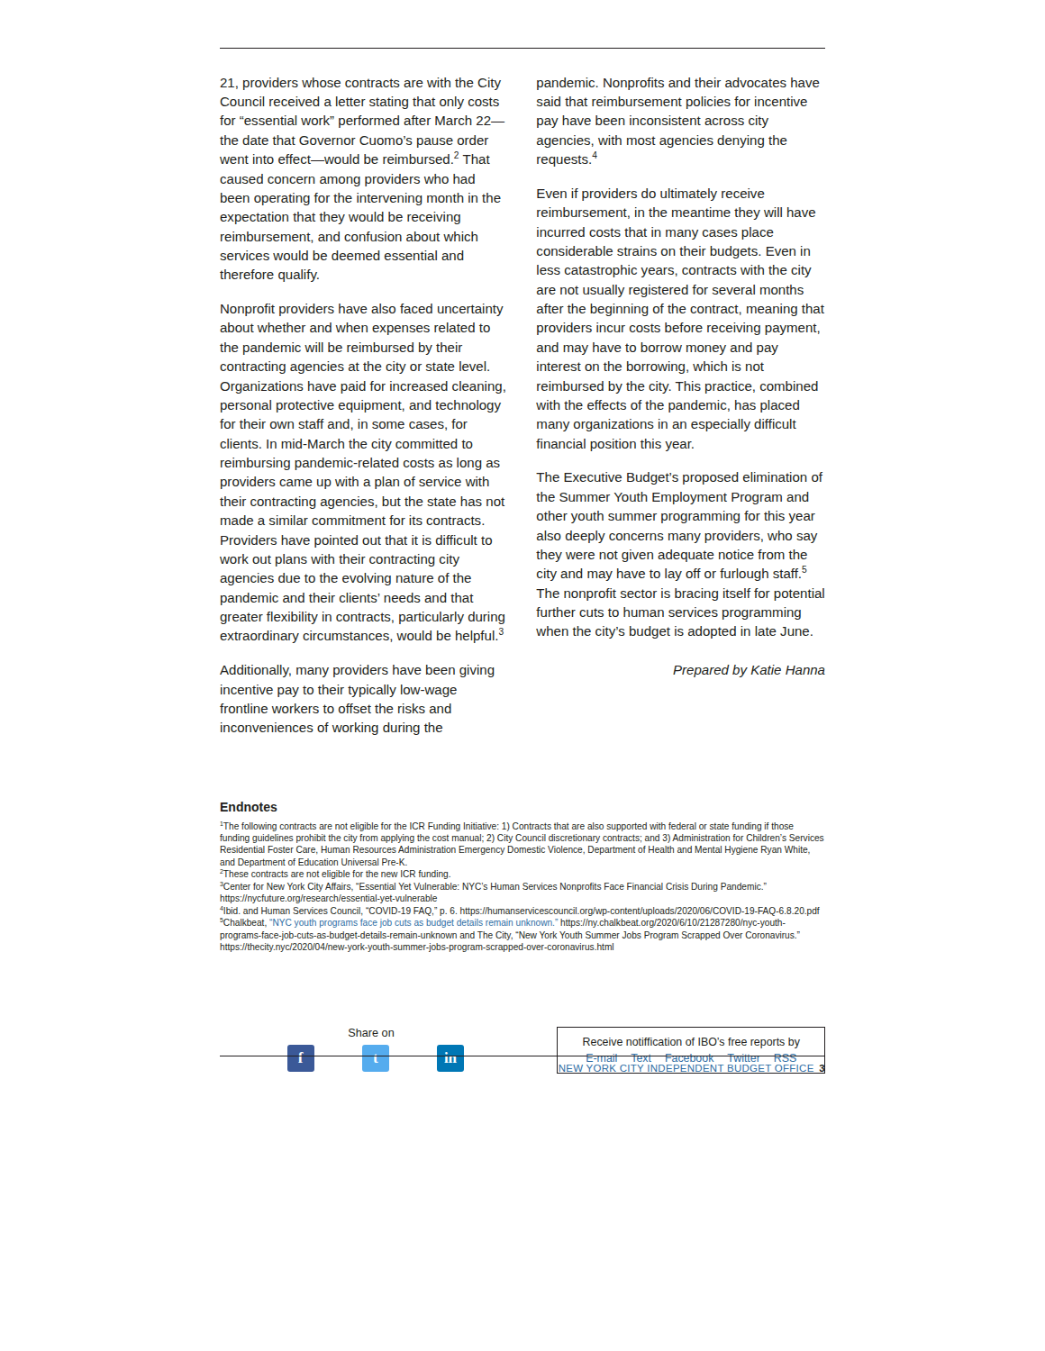21, providers whose contracts are with the City Council received a letter stating that only costs for “essential work” performed after March 22—the date that Governor Cuomo’s pause order went into effect—would be reimbursed.2 That caused concern among providers who had been operating for the intervening month in the expectation that they would be receiving reimbursement, and confusion about which services would be deemed essential and therefore qualify.
Nonprofit providers have also faced uncertainty about whether and when expenses related to the pandemic will be reimbursed by their contracting agencies at the city or state level. Organizations have paid for increased cleaning, personal protective equipment, and technology for their own staff and, in some cases, for clients. In mid-March the city committed to reimbursing pandemic-related costs as long as providers came up with a plan of service with their contracting agencies, but the state has not made a similar commitment for its contracts. Providers have pointed out that it is difficult to work out plans with their contracting city agencies due to the evolving nature of the pandemic and their clients’ needs and that greater flexibility in contracts, particularly during extraordinary circumstances, would be helpful.3
Additionally, many providers have been giving incentive pay to their typically low-wage frontline workers to offset the risks and inconveniences of working during the
pandemic. Nonprofits and their advocates have said that reimbursement policies for incentive pay have been inconsistent across city agencies, with most agencies denying the requests.4
Even if providers do ultimately receive reimbursement, in the meantime they will have incurred costs that in many cases place considerable strains on their budgets. Even in less catastrophic years, contracts with the city are not usually registered for several months after the beginning of the contract, meaning that providers incur costs before receiving payment, and may have to borrow money and pay interest on the borrowing, which is not reimbursed by the city. This practice, combined with the effects of the pandemic, has placed many organizations in an especially difficult financial position this year.
The Executive Budget’s proposed elimination of the Summer Youth Employment Program and other youth summer programming for this year also deeply concerns many providers, who say they were not given adequate notice from the city and may have to lay off or furlough staff.5 The nonprofit sector is bracing itself for potential further cuts to human services programming when the city’s budget is adopted in late June.
Prepared by Katie Hanna
Endnotes
1The following contracts are not eligible for the ICR Funding Initiative: 1) Contracts that are also supported with federal or state funding if those funding guidelines prohibit the city from applying the cost manual; 2) City Council discretionary contracts; and 3) Administration for Children’s Services Residential Foster Care, Human Resources Administration Emergency Domestic Violence, Department of Health and Mental Hygiene Ryan White, and Department of Education Universal Pre-K.
2These contracts are not eligible for the new ICR funding.
3Center for New York City Affairs, “Essential Yet Vulnerable: NYC’s Human Services Nonprofits Face Financial Crisis During Pandemic.” https://nycfuture.org/research/essential-yet-vulnerable
4Ibid. and Human Services Council, “COVID-19 FAQ,” p. 6. https://humanservicescouncil.org/wp-content/uploads/2020/06/COVID-19-FAQ-6.8.20.pdf
5Chalkbeat, “NYC youth programs face job cuts as budget details remain unknown.” https://ny.chalkbeat.org/2020/6/10/21287280/nyc-youth-programs-face-job-cuts-as-budget-details-remain-unknown and The City, “New York Youth Summer Jobs Program Scrapped Over Coronavirus.” https://thecity.nyc/2020/04/new-york-youth-summer-jobs-program-scrapped-over-coronavirus.html
Share on
f t in
Receive notiffication of IBO’s free reports by
E-mail Text Facebook Twitter RSS
NEW YORK CITY INDEPENDENT BUDGET OFFICE3